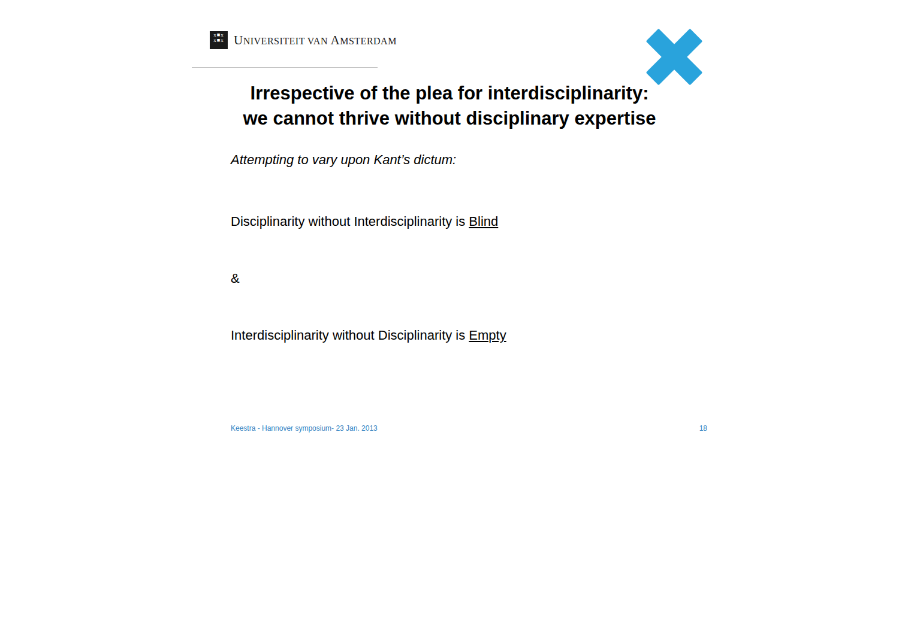x■x
x■x
UNIVERSITEIT VAN AMSTERDAM
Irrespective of the plea for interdisciplinarity:
we cannot thrive without disciplinary expertise
Attempting to vary upon Kant’s dictum:
Disciplinarity without Interdisciplinarity is Blind
&
Interdisciplinarity without Disciplinarity is Empty
Keestra - Hannover symposium- 23 Jan. 2013 18